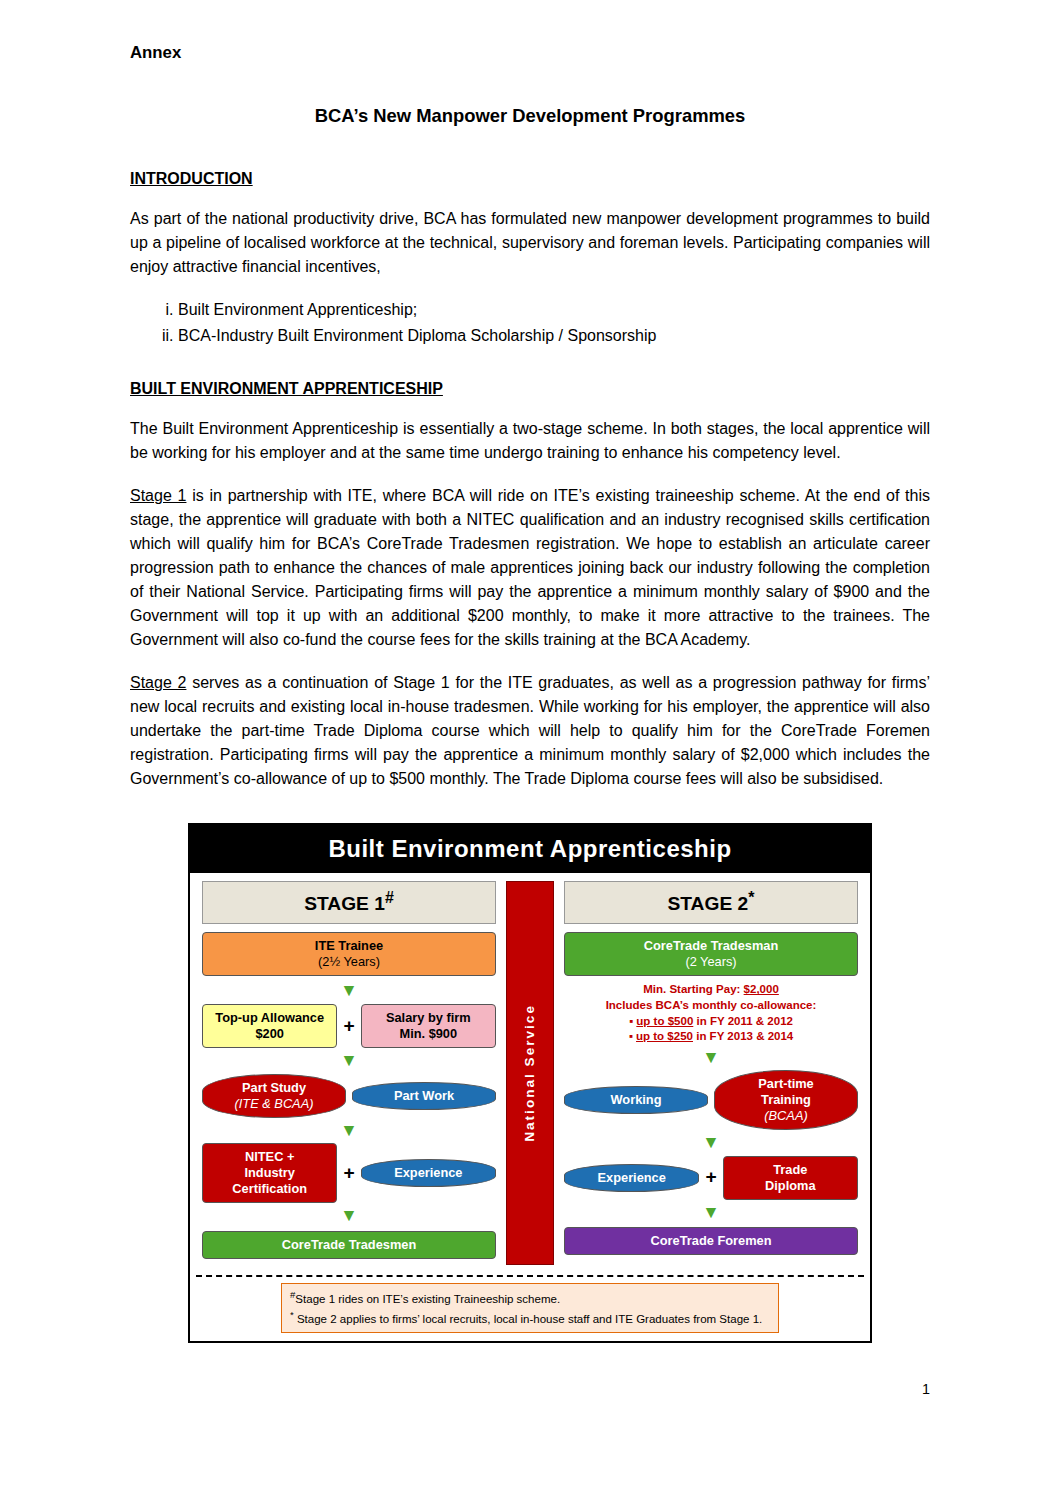Annex
BCA’s New Manpower Development Programmes
INTRODUCTION
As part of the national productivity drive, BCA has formulated new manpower development programmes to build up a pipeline of localised workforce at the technical, supervisory and foreman levels. Participating companies will enjoy attractive financial incentives,
Built Environment Apprenticeship;
BCA-Industry Built Environment Diploma Scholarship / Sponsorship
BUILT ENVIRONMENT APPRENTICESHIP
The Built Environment Apprenticeship is essentially a two-stage scheme. In both stages, the local apprentice will be working for his employer and at the same time undergo training to enhance his competency level.
Stage 1 is in partnership with ITE, where BCA will ride on ITE’s existing traineeship scheme. At the end of this stage, the apprentice will graduate with both a NITEC qualification and an industry recognised skills certification which will qualify him for BCA’s CoreTrade Tradesmen registration. We hope to establish an articulate career progression path to enhance the chances of male apprentices joining back our industry following the completion of their National Service. Participating firms will pay the apprentice a minimum monthly salary of $900 and the Government will top it up with an additional $200 monthly, to make it more attractive to the trainees. The Government will also co-fund the course fees for the skills training at the BCA Academy.
Stage 2 serves as a continuation of Stage 1 for the ITE graduates, as well as a progression pathway for firms’ new local recruits and existing local in-house tradesmen. While working for his employer, the apprentice will also undertake the part-time Trade Diploma course which will help to qualify him for the CoreTrade Foremen registration. Participating firms will pay the apprentice a minimum monthly salary of $2,000 which includes the Government’s co-allowance of up to $500 monthly. The Trade Diploma course fees will also be subsidised.
Built Environment Apprenticeship
STAGE 1#
ITE Trainee
(2½ Years)
▼
Top-up Allowance
$200
+
Salary by firm
Min. $900
▼
Part Study
(ITE & BCAA)
Part Work
▼
NITEC +
Industry
Certification
+
Experience
▼
CoreTrade Tradesmen
National Service
STAGE 2*
CoreTrade Tradesman
(2 Years)
Min. Starting Pay: $2,000
Includes BCA’s monthly co-allowance:
▪ up to $500 in FY 2011 & 2012
▪ up to $250 in FY 2013 & 2014
▼
Working
Part-time
Training
(BCAA)
▼
Experience
+
Trade
Diploma
▼
CoreTrade Foremen
#Stage 1 rides on ITE’s existing Traineeship scheme.
* Stage 2 applies to firms’ local recruits, local in-house staff and ITE Graduates from Stage 1.
1